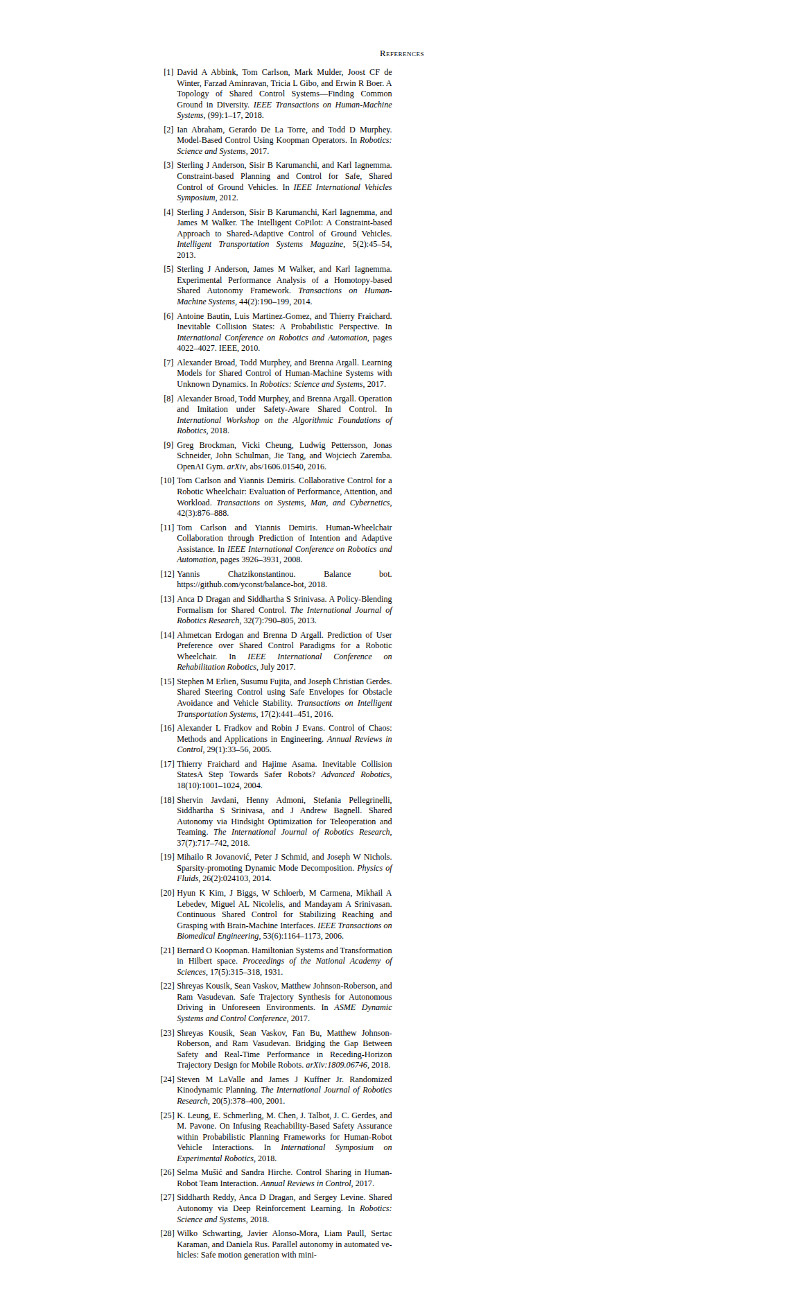References
[1] David A Abbink, Tom Carlson, Mark Mulder, Joost CF de Winter, Farzad Aminravan, Tricia L Gibo, and Erwin R Boer. A Topology of Shared Control Systems—Finding Common Ground in Diversity. IEEE Transactions on Human-Machine Systems, (99):1–17, 2018.
[2] Ian Abraham, Gerardo De La Torre, and Todd D Murphey. Model-Based Control Using Koopman Operators. In Robotics: Science and Systems, 2017.
[3] Sterling J Anderson, Sisir B Karumanchi, and Karl Iagnemma. Constraint-based Planning and Control for Safe, Shared Control of Ground Vehicles. In IEEE International Vehicles Symposium, 2012.
[4] Sterling J Anderson, Sisir B Karumanchi, Karl Iagnemma, and James M Walker. The Intelligent CoPilot: A Constraint-based Approach to Shared-Adaptive Control of Ground Vehicles. Intelligent Transportation Systems Magazine, 5(2):45–54, 2013.
[5] Sterling J Anderson, James M Walker, and Karl Iagnemma. Experimental Performance Analysis of a Homotopy-based Shared Autonomy Framework. Transactions on Human-Machine Systems, 44(2):190–199, 2014.
[6] Antoine Bautin, Luis Martinez-Gomez, and Thierry Fraichard. Inevitable Collision States: A Probabilistic Perspective. In International Conference on Robotics and Automation, pages 4022–4027. IEEE, 2010.
[7] Alexander Broad, Todd Murphey, and Brenna Argall. Learning Models for Shared Control of Human-Machine Systems with Unknown Dynamics. In Robotics: Science and Systems, 2017.
[8] Alexander Broad, Todd Murphey, and Brenna Argall. Operation and Imitation under Safety-Aware Shared Control. In International Workshop on the Algorithmic Foundations of Robotics, 2018.
[9] Greg Brockman, Vicki Cheung, Ludwig Pettersson, Jonas Schneider, John Schulman, Jie Tang, and Wojciech Zaremba. OpenAI Gym. arXiv, abs/1606.01540, 2016.
[10] Tom Carlson and Yiannis Demiris. Collaborative Control for a Robotic Wheelchair: Evaluation of Performance, Attention, and Workload. Transactions on Systems, Man, and Cybernetics, 42(3):876–888.
[11] Tom Carlson and Yiannis Demiris. Human-Wheelchair Collaboration through Prediction of Intention and Adaptive Assistance. In IEEE International Conference on Robotics and Automation, pages 3926–3931, 2008.
[12] Yannis Chatzikonstantinou. Balance bot. https://github.com/yconst/balance-bot, 2018.
[13] Anca D Dragan and Siddhartha S Srinivasa. A Policy-Blending Formalism for Shared Control. The International Journal of Robotics Research, 32(7):790–805, 2013.
[14] Ahmetcan Erdogan and Brenna D Argall. Prediction of User Preference over Shared Control Paradigms for a Robotic Wheelchair. In IEEE International Conference on Rehabilitation Robotics, July 2017.
[15] Stephen M Erlien, Susumu Fujita, and Joseph Christian Gerdes. Shared Steering Control using Safe Envelopes for Obstacle Avoidance and Vehicle Stability. Transactions on Intelligent Transportation Systems, 17(2):441–451, 2016.
[16] Alexander L Fradkov and Robin J Evans. Control of Chaos: Methods and Applications in Engineering. Annual Reviews in Control, 29(1):33–56, 2005.
[17] Thierry Fraichard and Hajime Asama. Inevitable Collision StatesA Step Towards Safer Robots? Advanced Robotics, 18(10):1001–1024, 2004.
[18] Shervin Javdani, Henny Admoni, Stefania Pellegrinelli, Siddhartha S Srinivasa, and J Andrew Bagnell. Shared Autonomy via Hindsight Optimization for Teleoperation and Teaming. The International Journal of Robotics Research, 37(7):717–742, 2018.
[19] Mihailo R Jovanović, Peter J Schmid, and Joseph W Nichols. Sparsity-promoting Dynamic Mode Decomposition. Physics of Fluids, 26(2):024103, 2014.
[20] Hyun K Kim, J Biggs, W Schloerb, M Carmena, Mikhail A Lebedev, Miguel AL Nicolelis, and Mandayam A Srinivasan. Continuous Shared Control for Stabilizing Reaching and Grasping with Brain-Machine Interfaces. IEEE Transactions on Biomedical Engineering, 53(6):1164–1173, 2006.
[21] Bernard O Koopman. Hamiltonian Systems and Transformation in Hilbert space. Proceedings of the National Academy of Sciences, 17(5):315–318, 1931.
[22] Shreyas Kousik, Sean Vaskov, Matthew Johnson-Roberson, and Ram Vasudevan. Safe Trajectory Synthesis for Autonomous Driving in Unforeseen Environments. In ASME Dynamic Systems and Control Conference, 2017.
[23] Shreyas Kousik, Sean Vaskov, Fan Bu, Matthew Johnson-Roberson, and Ram Vasudevan. Bridging the Gap Between Safety and Real-Time Performance in Receding-Horizon Trajectory Design for Mobile Robots. arXiv:1809.06746, 2018.
[24] Steven M LaValle and James J Kuffner Jr. Randomized Kinodynamic Planning. The International Journal of Robotics Research, 20(5):378–400, 2001.
[25] K. Leung, E. Schmerling, M. Chen, J. Talbot, J. C. Gerdes, and M. Pavone. On Infusing Reachability-Based Safety Assurance within Probabilistic Planning Frameworks for Human-Robot Vehicle Interactions. In International Symposium on Experimental Robotics, 2018.
[26] Selma Mušić and Sandra Hirche. Control Sharing in Human-Robot Team Interaction. Annual Reviews in Control, 2017.
[27] Siddharth Reddy, Anca D Dragan, and Sergey Levine. Shared Autonomy via Deep Reinforcement Learning. In Robotics: Science and Systems, 2018.
[28] Wilko Schwarting, Javier Alonso-Mora, Liam Paull, Sertac Karaman, and Daniela Rus. Parallel autonomy in automated vehicles: Safe motion generation with mini-